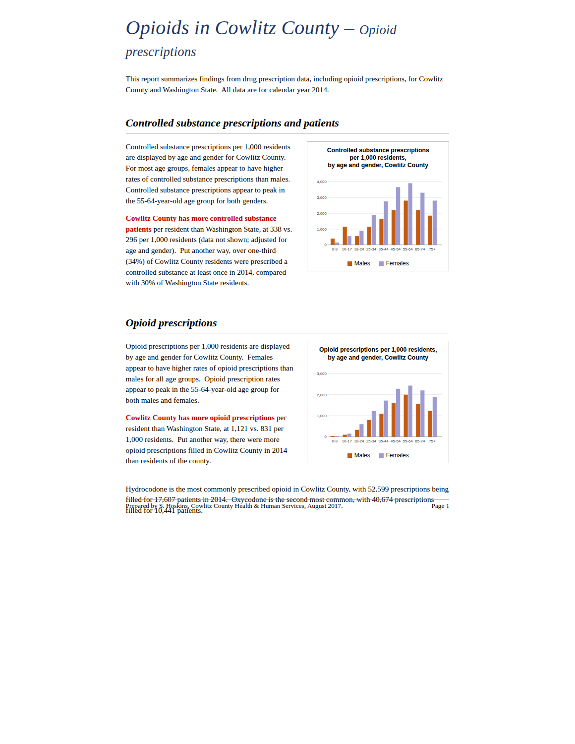Opioids in Cowlitz County – Opioid prescriptions
This report summarizes findings from drug prescription data, including opioid prescriptions, for Cowlitz County and Washington State. All data are for calendar year 2014.
Controlled substance prescriptions and patients
Controlled substance prescriptions per 1,000 residents are displayed by age and gender for Cowlitz County. For most age groups, females appear to have higher rates of controlled substance prescriptions than males. Controlled substance prescriptions appear to peak in the 55-64-year-old age group for both genders.
Cowlitz County has more controlled substance patients per resident than Washington State, at 338 vs. 296 per 1,000 residents (data not shown; adjusted for age and gender). Put another way, over one-third (34%) of Cowlitz County residents were prescribed a controlled substance at least once in 2014, compared with 30% of Washington State residents.
Controlled substance prescriptions
per 1,000 residents,
by age and gender, Cowlitz County
4,000 3,000 2,000 1,000 0 0-9 10-17 18-24 25-34 35-44 45-54 55-64 65-74 75+
Males Females
Opioid prescriptions
Opioid prescriptions per 1,000 residents are displayed by age and gender for Cowlitz County. Females appear to have higher rates of opioid prescriptions than males for all age groups. Opioid prescription rates appear to peak in the 55-64-year-old age group for both males and females.
Cowlitz County has more opioid prescriptions per resident than Washington State, at 1,121 vs. 831 per 1,000 residents. Put another way, there were more opioid prescriptions filled in Cowlitz County in 2014 than residents of the county.
Opioid prescriptions per 1,000 residents,
by age and gender, Cowlitz County
3,000 2,000 1,000 0 0-9 10-17 18-24 25-34 35-44 45-54 55-64 65-74 75+
Males Females
Hydrocodone is the most commonly prescribed opioid in Cowlitz County, with 52,599 prescriptions being filled for 17,607 patients in 2014. Oxycodone is the second most common, with 40,674 prescriptions filled for 10,441 patients.
Prepared by S. Hoskins, Cowlitz County Health & Human Services, August 2017. Page 1